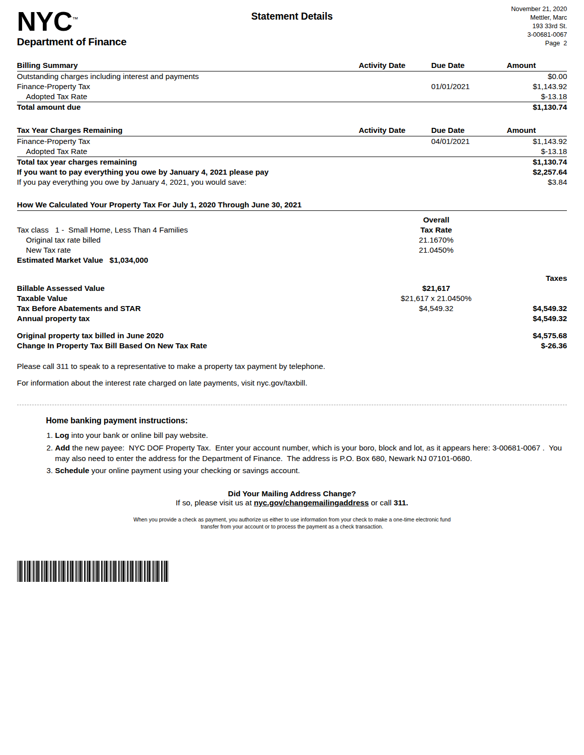NYC™
Department of Finance
Statement Details
November 21, 2020
Mettler, Marc
193 33rd St.
3-00681-0067
Page 2
| Billing Summary | Activity Date | Due Date | Amount |
| --- | --- | --- | --- |
| Outstanding charges including interest and payments | | | $0.00 |
| Finance-Property Tax | | 01/01/2021 | $1,143.92 |
| Adopted Tax Rate | | | $-13.18 |
| Total amount due | | | $1,130.74 |
| Tax Year Charges Remaining | Activity Date | Due Date | Amount |
| --- | --- | --- | --- |
| Finance-Property Tax | | 04/01/2021 | $1,143.92 |
| Adopted Tax Rate | | | $-13.18 |
| Total tax year charges remaining | | | $1,130.74 |
| If you want to pay everything you owe by January 4, 2021 please pay | | | $2,257.64 |
| If you pay everything you owe by January 4, 2021, you would save: | | | $3.84 |
How We Calculated Your Property Tax For July 1, 2020 Through June 30, 2021
| | Overall | |
| Tax class 1 - Small Home, Less Than 4 Families | Tax Rate | |
| Original tax rate billed | 21.1670% | |
| New Tax rate | 21.0450% | |
| Estimated Market Value $1,034,000 | | |
| | | Taxes |
| Billable Assessed Value | $21,617 | |
| Taxable Value | $21,617 x 21.0450% | |
| Tax Before Abatements and STAR | $4,549.32 | $4,549.32 |
| Annual property tax | | $4,549.32 |
| Original property tax billed in June 2020 | | $4,575.68 |
| Change In Property Tax Bill Based On New Tax Rate | | $-26.36 |
Please call 311 to speak to a representative to make a property tax payment by telephone.
For information about the interest rate charged on late payments, visit nyc.gov/taxbill.
Home banking payment instructions:
Log into your bank or online bill pay website.
Add the new payee: NYC DOF Property Tax. Enter your account number, which is your boro, block and lot, as it appears here: 3-00681-0067 . You may also need to enter the address for the Department of Finance. The address is P.O. Box 680, Newark NJ 07101-0680.
Schedule your online payment using your checking or savings account.
Did Your Mailing Address Change?
If so, please visit us at nyc.gov/changemailingaddress or call 311.
When you provide a check as payment, you authorize us either to use information from your check to make a one-time electronic fund
transfer from your account or to process the payment as a check transaction.